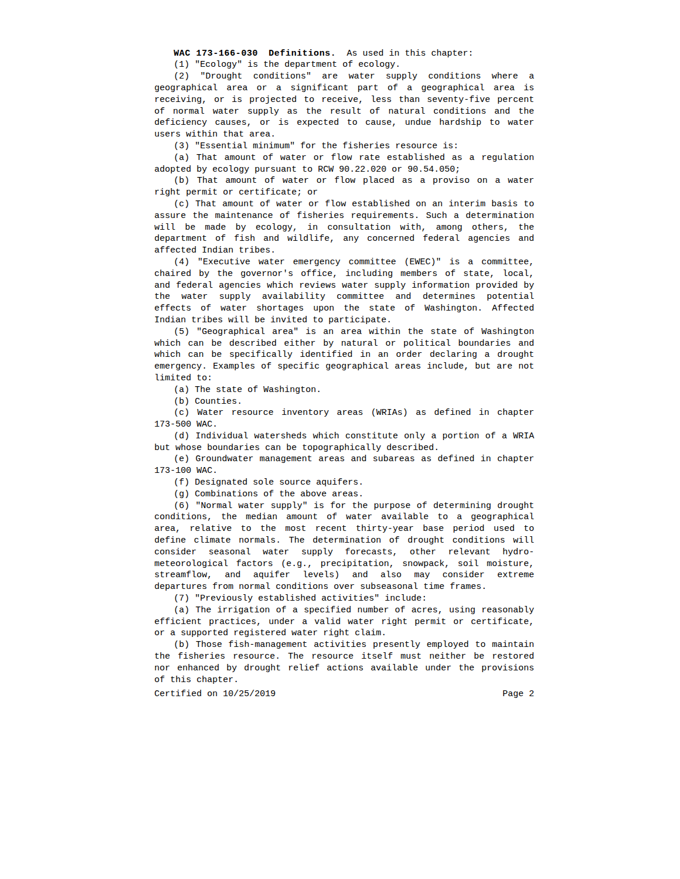WAC 173-166-030 Definitions. As used in this chapter:
(1) "Ecology" is the department of ecology.
(2) "Drought conditions" are water supply conditions where a geographical area or a significant part of a geographical area is receiving, or is projected to receive, less than seventy-five percent of normal water supply as the result of natural conditions and the deficiency causes, or is expected to cause, undue hardship to water users within that area.
(3) "Essential minimum" for the fisheries resource is:
(a) That amount of water or flow rate established as a regulation adopted by ecology pursuant to RCW 90.22.020 or 90.54.050;
(b) That amount of water or flow placed as a proviso on a water right permit or certificate; or
(c) That amount of water or flow established on an interim basis to assure the maintenance of fisheries requirements. Such a determination will be made by ecology, in consultation with, among others, the department of fish and wildlife, any concerned federal agencies and affected Indian tribes.
(4) "Executive water emergency committee (EWEC)" is a committee, chaired by the governor's office, including members of state, local, and federal agencies which reviews water supply information provided by the water supply availability committee and determines potential effects of water shortages upon the state of Washington. Affected Indian tribes will be invited to participate.
(5) "Geographical area" is an area within the state of Washington which can be described either by natural or political boundaries and which can be specifically identified in an order declaring a drought emergency. Examples of specific geographical areas include, but are not limited to:
(a) The state of Washington.
(b) Counties.
(c) Water resource inventory areas (WRIAs) as defined in chapter 173-500 WAC.
(d) Individual watersheds which constitute only a portion of a WRIA but whose boundaries can be topographically described.
(e) Groundwater management areas and subareas as defined in chapter 173-100 WAC.
(f) Designated sole source aquifers.
(g) Combinations of the above areas.
(6) "Normal water supply" is for the purpose of determining drought conditions, the median amount of water available to a geographical area, relative to the most recent thirty-year base period used to define climate normals. The determination of drought conditions will consider seasonal water supply forecasts, other relevant hydro-meteorological factors (e.g., precipitation, snowpack, soil moisture, streamflow, and aquifer levels) and also may consider extreme departures from normal conditions over subseasonal time frames.
(7) "Previously established activities" include:
(a) The irrigation of a specified number of acres, using reasonably efficient practices, under a valid water right permit or certificate, or a supported registered water right claim.
(b) Those fish-management activities presently employed to maintain the fisheries resource. The resource itself must neither be restored nor enhanced by drought relief actions available under the provisions of this chapter.
Certified on 10/25/2019 Page 2